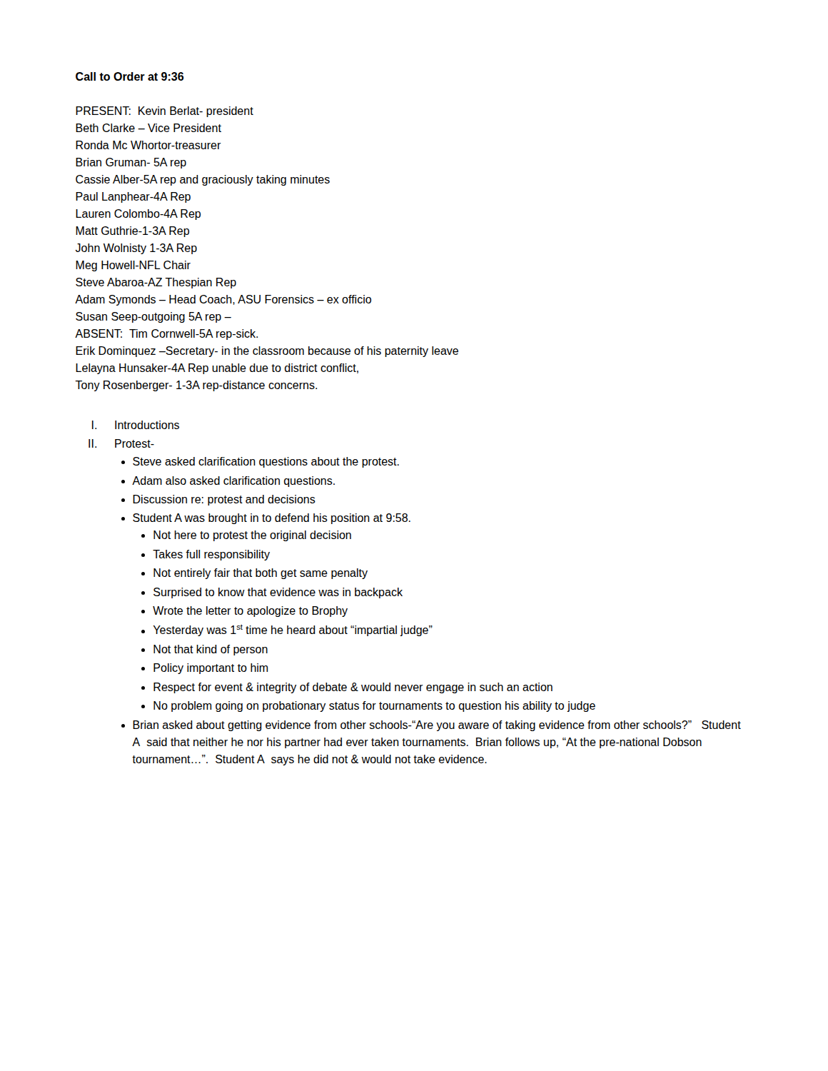Call to Order at 9:36
PRESENT: Kevin Berlat- president
Beth Clarke – Vice President
Ronda Mc Whortor-treasurer
Brian Gruman- 5A rep
Cassie Alber-5A rep and graciously taking minutes
Paul Lanphear-4A Rep
Lauren Colombo-4A Rep
Matt Guthrie-1-3A Rep
John Wolnisty 1-3A Rep
Meg Howell-NFL Chair
Steve Abaroa-AZ Thespian Rep
Adam Symonds – Head Coach, ASU Forensics – ex officio
Susan Seep-outgoing 5A rep –
ABSENT: Tim Cornwell-5A rep-sick.
Erik Dominquez –Secretary- in the classroom because of his paternity leave
Lelayna Hunsaker-4A Rep unable due to district conflict,
Tony Rosenberger- 1-3A rep-distance concerns.
Introductions
Protest-
Steve asked clarification questions about the protest.
Adam also asked clarification questions.
Discussion re: protest and decisions
Student A was brought in to defend his position at 9:58.
Not here to protest the original decision
Takes full responsibility
Not entirely fair that both get same penalty
Surprised to know that evidence was in backpack
Wrote the letter to apologize to Brophy
Yesterday was 1st time he heard about “impartial judge”
Not that kind of person
Policy important to him
Respect for event & integrity of debate & would never engage in such an action
No problem going on probationary status for tournaments to question his ability to judge
Brian asked about getting evidence from other schools-“Are you aware of taking evidence from other schools?” Student A said that neither he nor his partner had ever taken tournaments. Brian follows up, “At the pre-national Dobson tournament…”. Student A says he did not & would not take evidence.